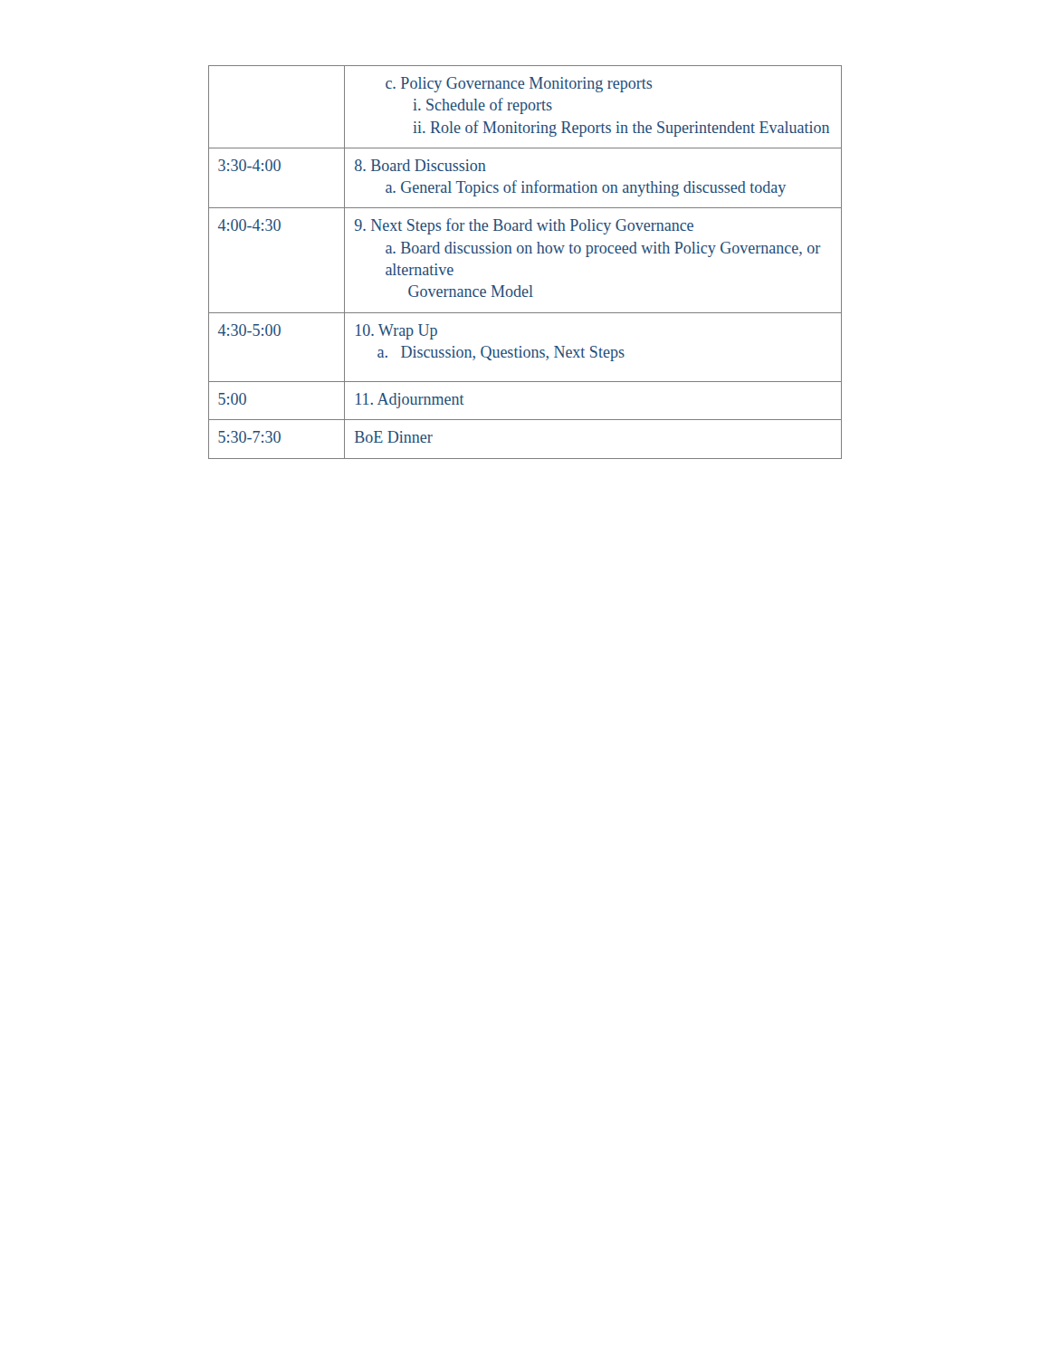| | c. Policy Governance Monitoring reports i. Schedule of reports ii. Role of Monitoring Reports in the Superintendent Evaluation |
| 3:30-4:00 | 8. Board Discussion a. General Topics of information on anything discussed today |
| 4:00-4:30 | 9. Next Steps for the Board with Policy Governance a. Board discussion on how to proceed with Policy Governance, or alternative Governance Model |
| 4:30-5:00 | 10. Wrap Up a. Discussion, Questions, Next Steps |
| 5:00 | 11. Adjournment |
| 5:30-7:30 | BoE Dinner |